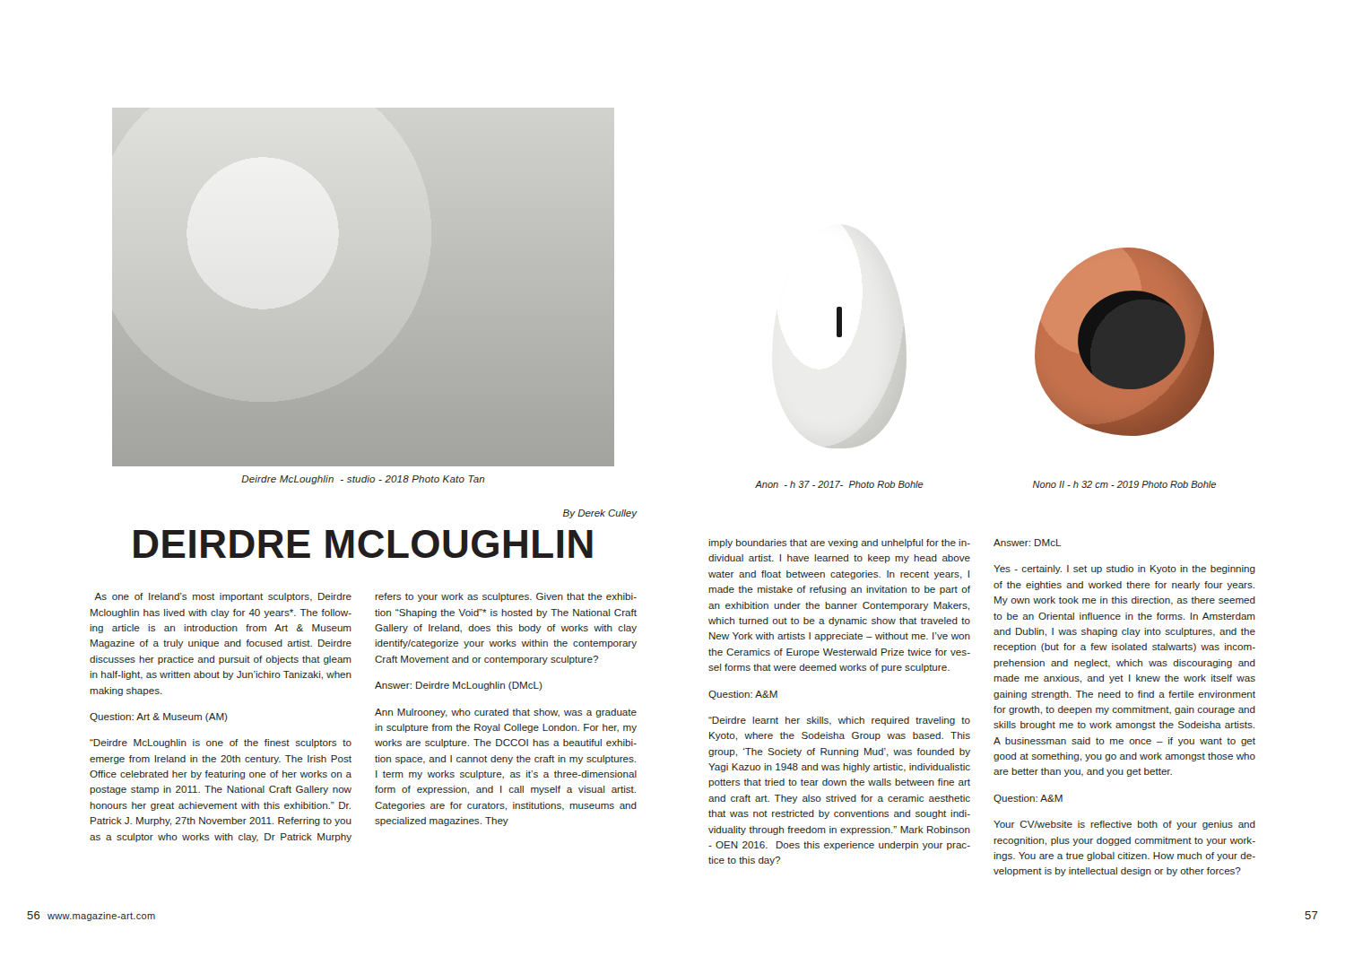Deirdre McLoughlin - studio - 2018 Photo Kato Tan
By Derek Culley
DEIRDRE MCLOUGHLIN
As one of Ireland’s most important sculptors, Deirdre Mcloughlin has lived with clay for 40 years*. The following article is an introduction from Art & Museum Magazine of a truly unique and focused artist. Deirdre discusses her practice and pursuit of objects that gleam in half-light, as written about by Jun’ichiro Tanizaki, when making shapes.
Question: Art & Museum (AM)
“Deirdre McLoughlin is one of the finest sculptors to emerge from Ireland in the 20th century. The Irish Post Office celebrated her by featuring one of her works on a postage stamp in 2011. The National Craft Gallery now honours her great achievement with this exhibition.” Dr. Patrick J. Murphy, 27th November 2011. Referring to you as a sculptor who works with clay, Dr Patrick Murphy refers to your work as sculptures. Given that the exhibition “Shaping the Void”* is hosted by The National Craft Gallery of Ireland, does this body of works with clay identify/categorize your works within the contemporary Craft Movement and or contemporary sculpture?
Answer: Deirdre McLoughlin (DMcL)
Ann Mulrooney, who curated that show, was a graduate in sculpture from the Royal College London. For her, my works are sculpture. The DCCOI has a beautiful exhibition space, and I cannot deny the craft in my sculptures. I term my works sculpture, as it’s a three-dimensional form of expression, and I call myself a visual artist. Categories are for curators, institutions, museums and specialized magazines. They
56 www.magazine-art.com
Anon - h 37 - 2017- Photo Rob Bohle
Nono II - h 32 cm - 2019 Photo Rob Bohle
imply boundaries that are vexing and unhelpful for the individual artist. I have learned to keep my head above water and float between categories. In recent years, I made the mistake of refusing an invitation to be part of an exhibition under the banner Contemporary Makers, which turned out to be a dynamic show that traveled to New York with artists I appreciate – without me. I’ve won the Ceramics of Europe Westerwald Prize twice for vessel forms that were deemed works of pure sculpture.
Question: A&M
“Deirdre learnt her skills, which required traveling to Kyoto, where the Sodeisha Group was based. This group, ‘The Society of Running Mud’, was founded by Yagi Kazuo in 1948 and was highly artistic, individualistic potters that tried to tear down the walls between fine art and craft art. They also strived for a ceramic aesthetic that was not restricted by conventions and sought individuality through freedom in expression.” Mark Robinson - OEN 2016. Does this experience underpin your practice to this day?
Answer: DMcL
Yes - certainly. I set up studio in Kyoto in the beginning of the eighties and worked there for nearly four years. My own work took me in this direction, as there seemed to be an Oriental influence in the forms. In Amsterdam and Dublin, I was shaping clay into sculptures, and the reception (but for a few isolated stalwarts) was incomprehension and neglect, which was discouraging and made me anxious, and yet I knew the work itself was gaining strength. The need to find a fertile environment for growth, to deepen my commitment, gain courage and skills brought me to work amongst the Sodeisha artists. A businessman said to me once – if you want to get good at something, you go and work amongst those who are better than you, and you get better.
Question: A&M
Your CV/website is reflective both of your genius and recognition, plus your dogged commitment to your workings. You are a true global citizen. How much of your development is by intellectual design or by other forces?
57